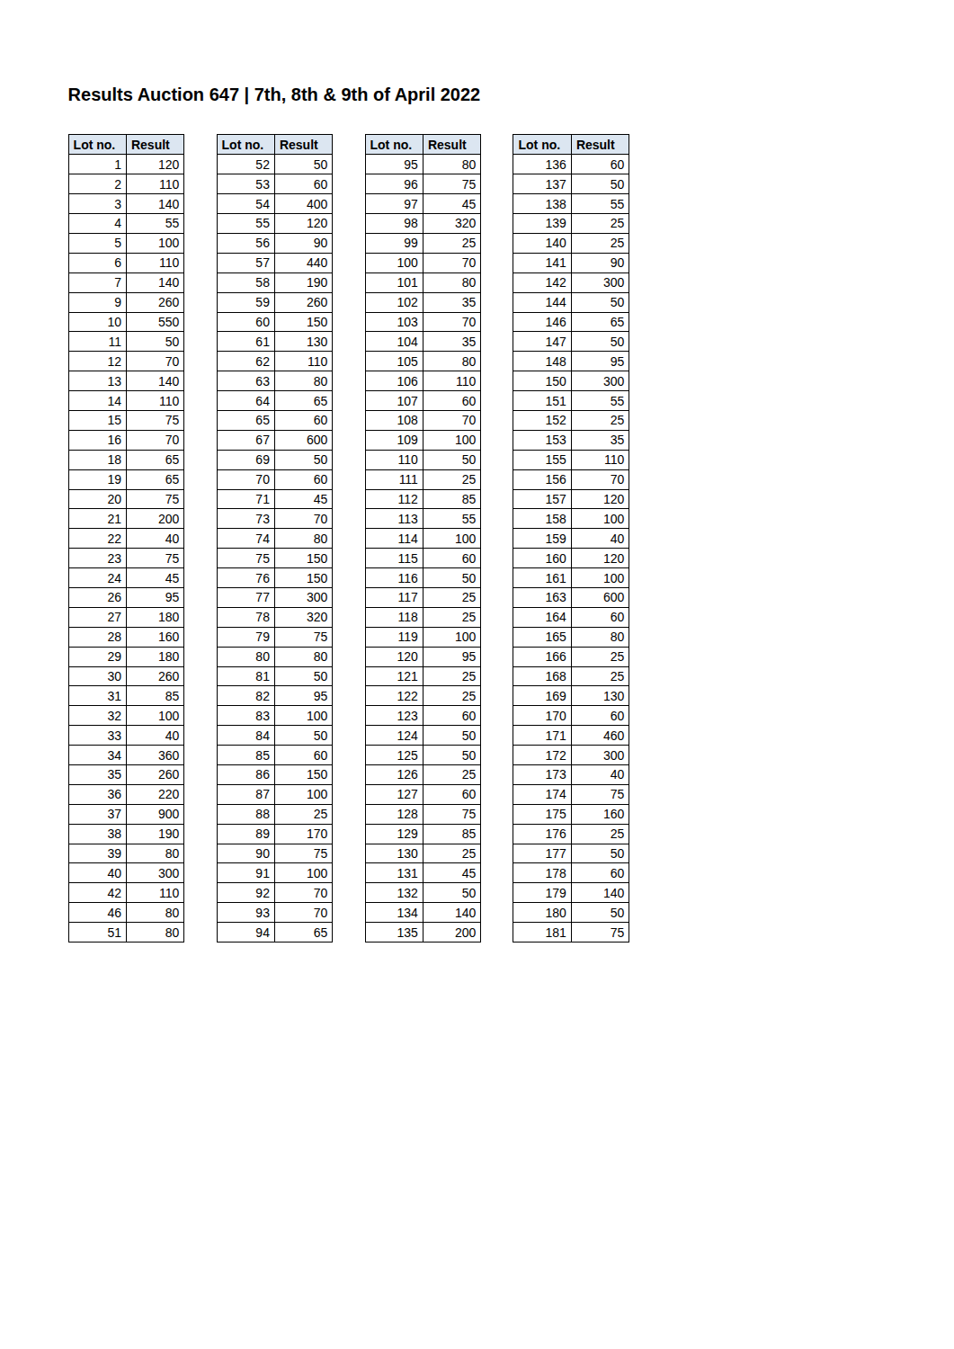Results Auction 647 | 7th, 8th & 9th of April 2022
| Lot no. | Result |
| --- | --- |
| 1 | 120 |
| 2 | 110 |
| 3 | 140 |
| 4 | 55 |
| 5 | 100 |
| 6 | 110 |
| 7 | 140 |
| 9 | 260 |
| 10 | 550 |
| 11 | 50 |
| 12 | 70 |
| 13 | 140 |
| 14 | 110 |
| 15 | 75 |
| 16 | 70 |
| 18 | 65 |
| 19 | 65 |
| 20 | 75 |
| 21 | 200 |
| 22 | 40 |
| 23 | 75 |
| 24 | 45 |
| 26 | 95 |
| 27 | 180 |
| 28 | 160 |
| 29 | 180 |
| 30 | 260 |
| 31 | 85 |
| 32 | 100 |
| 33 | 40 |
| 34 | 360 |
| 35 | 260 |
| 36 | 220 |
| 37 | 900 |
| 38 | 190 |
| 39 | 80 |
| 40 | 300 |
| 42 | 110 |
| 46 | 80 |
| 51 | 80 |
| Lot no. | Result |
| --- | --- |
| 52 | 50 |
| 53 | 60 |
| 54 | 400 |
| 55 | 120 |
| 56 | 90 |
| 57 | 440 |
| 58 | 190 |
| 59 | 260 |
| 60 | 150 |
| 61 | 130 |
| 62 | 110 |
| 63 | 80 |
| 64 | 65 |
| 65 | 60 |
| 67 | 600 |
| 69 | 50 |
| 70 | 60 |
| 71 | 45 |
| 73 | 70 |
| 74 | 80 |
| 75 | 150 |
| 76 | 150 |
| 77 | 300 |
| 78 | 320 |
| 79 | 75 |
| 80 | 80 |
| 81 | 50 |
| 82 | 95 |
| 83 | 100 |
| 84 | 50 |
| 85 | 60 |
| 86 | 150 |
| 87 | 100 |
| 88 | 25 |
| 89 | 170 |
| 90 | 75 |
| 91 | 100 |
| 92 | 70 |
| 93 | 70 |
| 94 | 65 |
| Lot no. | Result |
| --- | --- |
| 95 | 80 |
| 96 | 75 |
| 97 | 45 |
| 98 | 320 |
| 99 | 25 |
| 100 | 70 |
| 101 | 80 |
| 102 | 35 |
| 103 | 70 |
| 104 | 35 |
| 105 | 80 |
| 106 | 110 |
| 107 | 60 |
| 108 | 70 |
| 109 | 100 |
| 110 | 50 |
| 111 | 25 |
| 112 | 85 |
| 113 | 55 |
| 114 | 100 |
| 115 | 60 |
| 116 | 50 |
| 117 | 25 |
| 118 | 25 |
| 119 | 100 |
| 120 | 95 |
| 121 | 25 |
| 122 | 25 |
| 123 | 60 |
| 124 | 50 |
| 125 | 50 |
| 126 | 25 |
| 127 | 60 |
| 128 | 75 |
| 129 | 85 |
| 130 | 25 |
| 131 | 45 |
| 132 | 50 |
| 134 | 140 |
| 135 | 200 |
| Lot no. | Result |
| --- | --- |
| 136 | 60 |
| 137 | 50 |
| 138 | 55 |
| 139 | 25 |
| 140 | 25 |
| 141 | 90 |
| 142 | 300 |
| 144 | 50 |
| 146 | 65 |
| 147 | 50 |
| 148 | 95 |
| 150 | 300 |
| 151 | 55 |
| 152 | 25 |
| 153 | 35 |
| 155 | 110 |
| 156 | 70 |
| 157 | 120 |
| 158 | 100 |
| 159 | 40 |
| 160 | 120 |
| 161 | 100 |
| 163 | 600 |
| 164 | 60 |
| 165 | 80 |
| 166 | 25 |
| 168 | 25 |
| 169 | 130 |
| 170 | 60 |
| 171 | 460 |
| 172 | 300 |
| 173 | 40 |
| 174 | 75 |
| 175 | 160 |
| 176 | 25 |
| 177 | 50 |
| 178 | 60 |
| 179 | 140 |
| 180 | 50 |
| 181 | 75 |